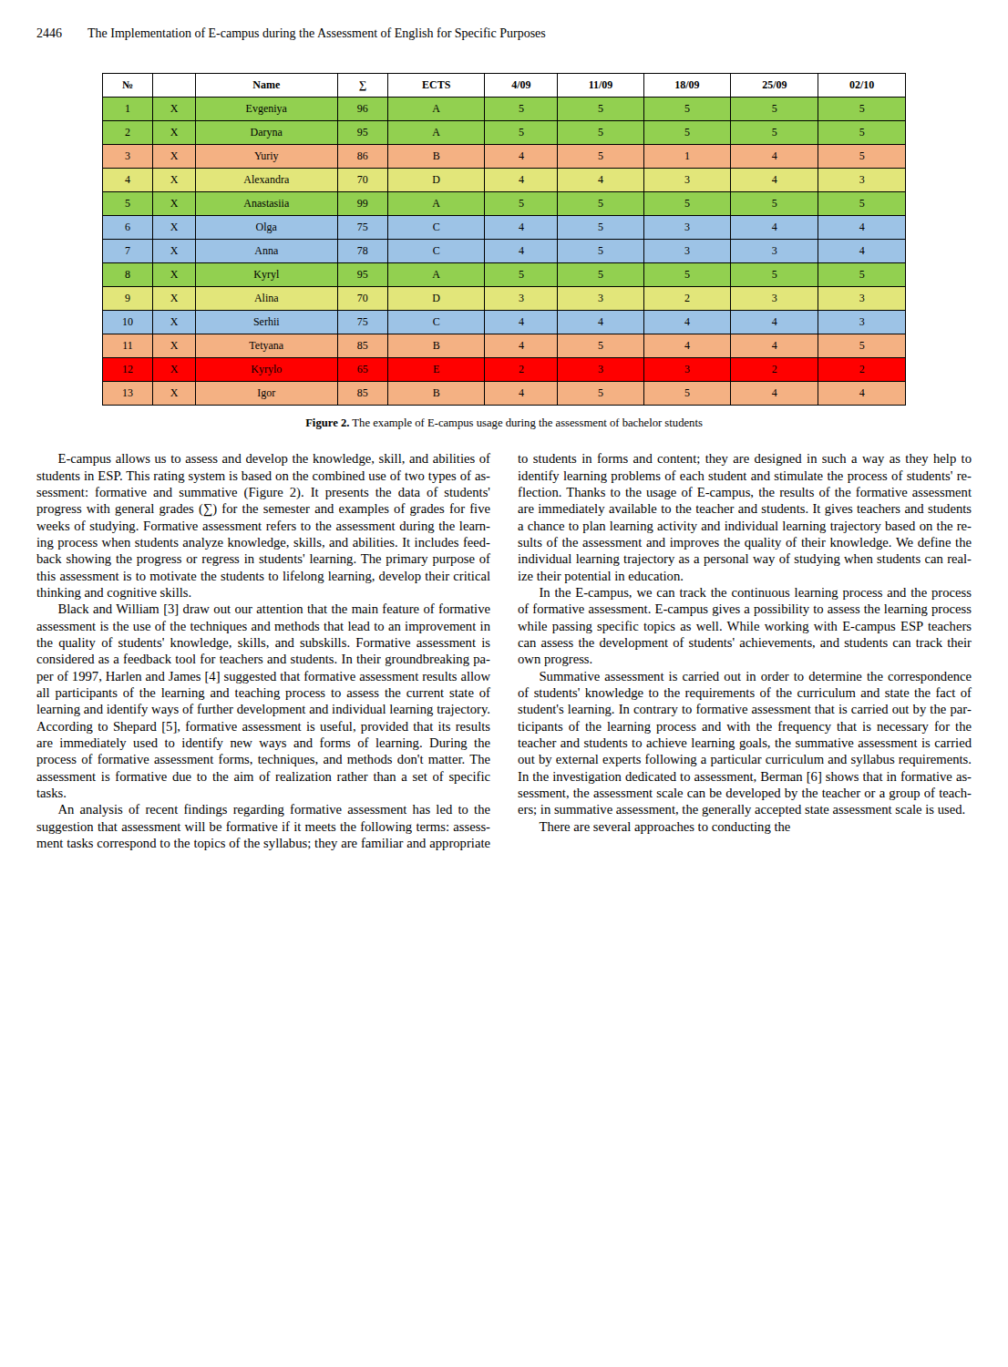2446 The Implementation of E-campus during the Assessment of English for Specific Purposes
| № | | Name | ∑ | ECTS | 4/09 | 11/09 | 18/09 | 25/09 | 02/10 |
| --- | --- | --- | --- | --- | --- | --- | --- | --- | --- |
| 1 | X | Evgeniya | 96 | A | 5 | 5 | 5 | 5 | 5 |
| 2 | X | Daryna | 95 | A | 5 | 5 | 5 | 5 | 5 |
| 3 | X | Yuriy | 86 | B | 4 | 5 | 1 | 4 | 5 |
| 4 | X | Alexandra | 70 | D | 4 | 4 | 3 | 4 | 3 |
| 5 | X | Anastasiia | 99 | A | 5 | 5 | 5 | 5 | 5 |
| 6 | X | Olga | 75 | C | 4 | 5 | 3 | 4 | 4 |
| 7 | X | Anna | 78 | C | 4 | 5 | 3 | 3 | 4 |
| 8 | X | Kyryl | 95 | A | 5 | 5 | 5 | 5 | 5 |
| 9 | X | Alina | 70 | D | 3 | 3 | 2 | 3 | 3 |
| 10 | X | Serhii | 75 | C | 4 | 4 | 4 | 4 | 3 |
| 11 | X | Tetyana | 85 | B | 4 | 5 | 4 | 4 | 5 |
| 12 | X | Kyrylo | 65 | E | 2 | 3 | 3 | 2 | 2 |
| 13 | X | Igor | 85 | B | 4 | 5 | 5 | 4 | 4 |
Figure 2. The example of E-campus usage during the assessment of bachelor students
E-campus allows us to assess and develop the knowledge, skill, and abilities of students in ESP. This rating system is based on the combined use of two types of assessment: formative and summative (Figure 2). It presents the data of students' progress with general grades (∑) for the semester and examples of grades for five weeks of studying. Formative assessment refers to the assessment during the learning process when students analyze knowledge, skills, and abilities. It includes feedback showing the progress or regress in students' learning. The primary purpose of this assessment is to motivate the students to lifelong learning, develop their critical thinking and cognitive skills.
Black and William [3] draw out our attention that the main feature of formative assessment is the use of the techniques and methods that lead to an improvement in the quality of students' knowledge, skills, and subskills. Formative assessment is considered as a feedback tool for teachers and students. In their groundbreaking paper of 1997, Harlen and James [4] suggested that formative assessment results allow all participants of the learning and teaching process to assess the current state of learning and identify ways of further development and individual learning trajectory. According to Shepard [5], formative assessment is useful, provided that its results are immediately used to identify new ways and forms of learning. During the process of formative assessment forms, techniques, and methods don't matter. The assessment is formative due to the aim of realization rather than a set of specific tasks.
An analysis of recent findings regarding formative assessment has led to the suggestion that assessment will be formative if it meets the following terms: assessment tasks correspond to the topics of the syllabus; they are familiar and appropriate to students in forms and content; they are designed in such a way as they help to identify learning problems of each student and stimulate the process of students' reflection. Thanks to the usage of E-campus, the results of the formative assessment are immediately available to the teacher and students. It gives teachers and students a chance to plan learning activity and individual learning trajectory based on the results of the assessment and improves the quality of their knowledge. We define the individual learning trajectory as a personal way of studying when students can realize their potential in education.
In the E-campus, we can track the continuous learning process and the process of formative assessment. E-campus gives a possibility to assess the learning process while passing specific topics as well. While working with E-campus ESP teachers can assess the development of students' achievements, and students can track their own progress.
Summative assessment is carried out in order to determine the correspondence of students' knowledge to the requirements of the curriculum and state the fact of student's learning. In contrary to formative assessment that is carried out by the participants of the learning process and with the frequency that is necessary for the teacher and students to achieve learning goals, the summative assessment is carried out by external experts following a particular curriculum and syllabus requirements. In the investigation dedicated to assessment, Berman [6] shows that in formative assessment, the assessment scale can be developed by the teacher or a group of teachers; in summative assessment, the generally accepted state assessment scale is used.
There are several approaches to conducting the